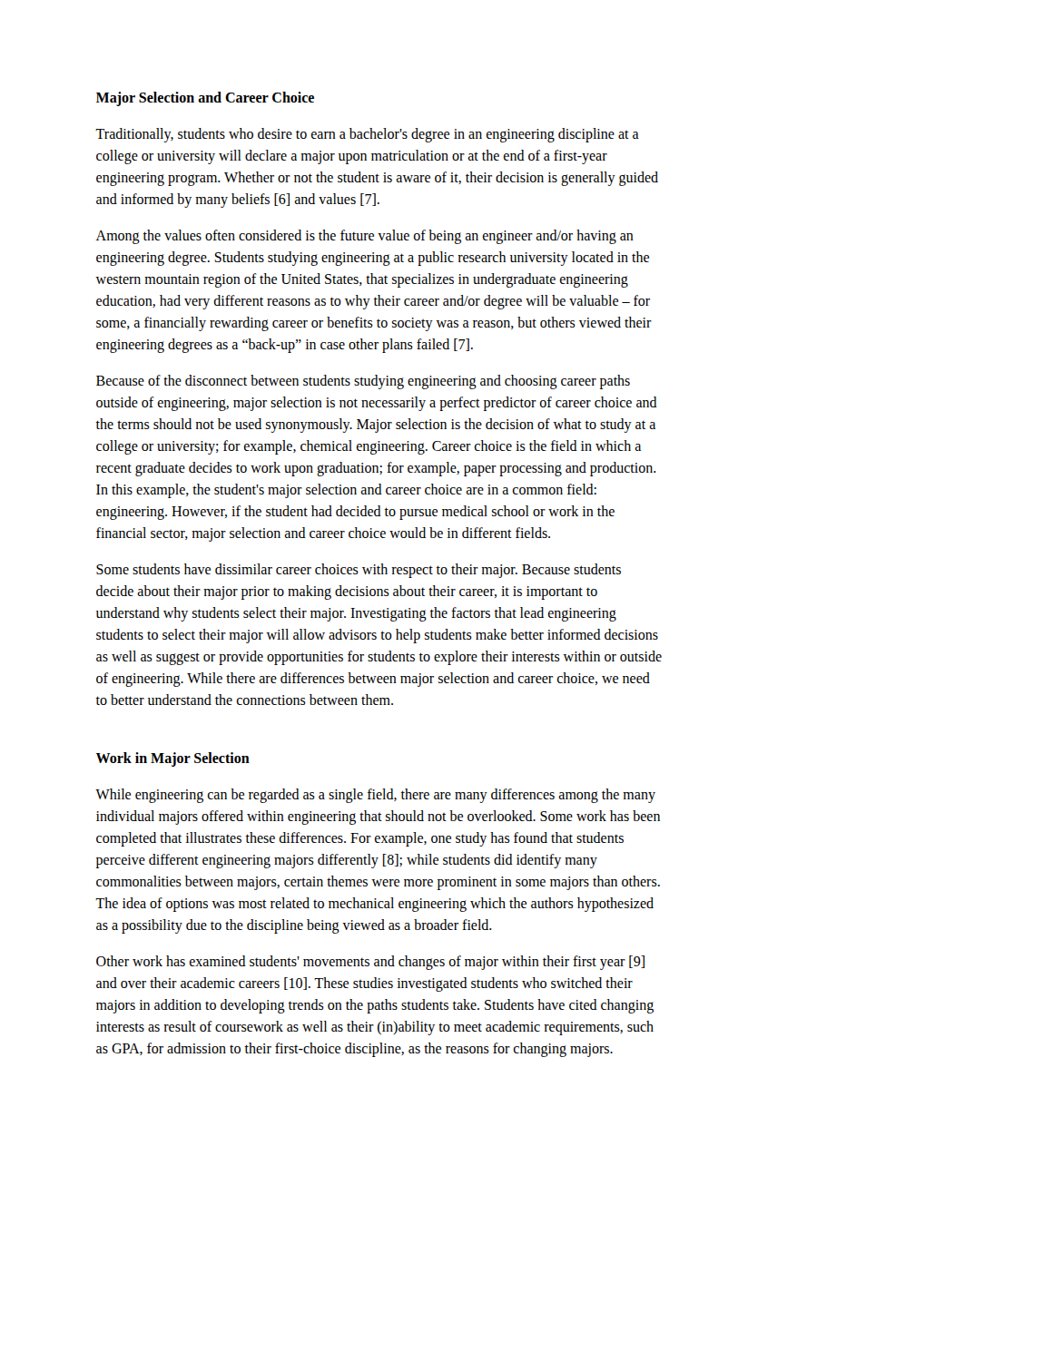Major Selection and Career Choice
Traditionally, students who desire to earn a bachelor's degree in an engineering discipline at a college or university will declare a major upon matriculation or at the end of a first-year engineering program. Whether or not the student is aware of it, their decision is generally guided and informed by many beliefs [6] and values [7].
Among the values often considered is the future value of being an engineer and/or having an engineering degree. Students studying engineering at a public research university located in the western mountain region of the United States, that specializes in undergraduate engineering education, had very different reasons as to why their career and/or degree will be valuable – for some, a financially rewarding career or benefits to society was a reason, but others viewed their engineering degrees as a “back-up” in case other plans failed [7].
Because of the disconnect between students studying engineering and choosing career paths outside of engineering, major selection is not necessarily a perfect predictor of career choice and the terms should not be used synonymously. Major selection is the decision of what to study at a college or university; for example, chemical engineering. Career choice is the field in which a recent graduate decides to work upon graduation; for example, paper processing and production. In this example, the student's major selection and career choice are in a common field: engineering. However, if the student had decided to pursue medical school or work in the financial sector, major selection and career choice would be in different fields.
Some students have dissimilar career choices with respect to their major. Because students decide about their major prior to making decisions about their career, it is important to understand why students select their major. Investigating the factors that lead engineering students to select their major will allow advisors to help students make better informed decisions as well as suggest or provide opportunities for students to explore their interests within or outside of engineering. While there are differences between major selection and career choice, we need to better understand the connections between them.
Work in Major Selection
While engineering can be regarded as a single field, there are many differences among the many individual majors offered within engineering that should not be overlooked. Some work has been completed that illustrates these differences. For example, one study has found that students perceive different engineering majors differently [8]; while students did identify many commonalities between majors, certain themes were more prominent in some majors than others. The idea of options was most related to mechanical engineering which the authors hypothesized as a possibility due to the discipline being viewed as a broader field.
Other work has examined students' movements and changes of major within their first year [9] and over their academic careers [10]. These studies investigated students who switched their majors in addition to developing trends on the paths students take. Students have cited changing interests as result of coursework as well as their (in)ability to meet academic requirements, such as GPA, for admission to their first-choice discipline, as the reasons for changing majors.